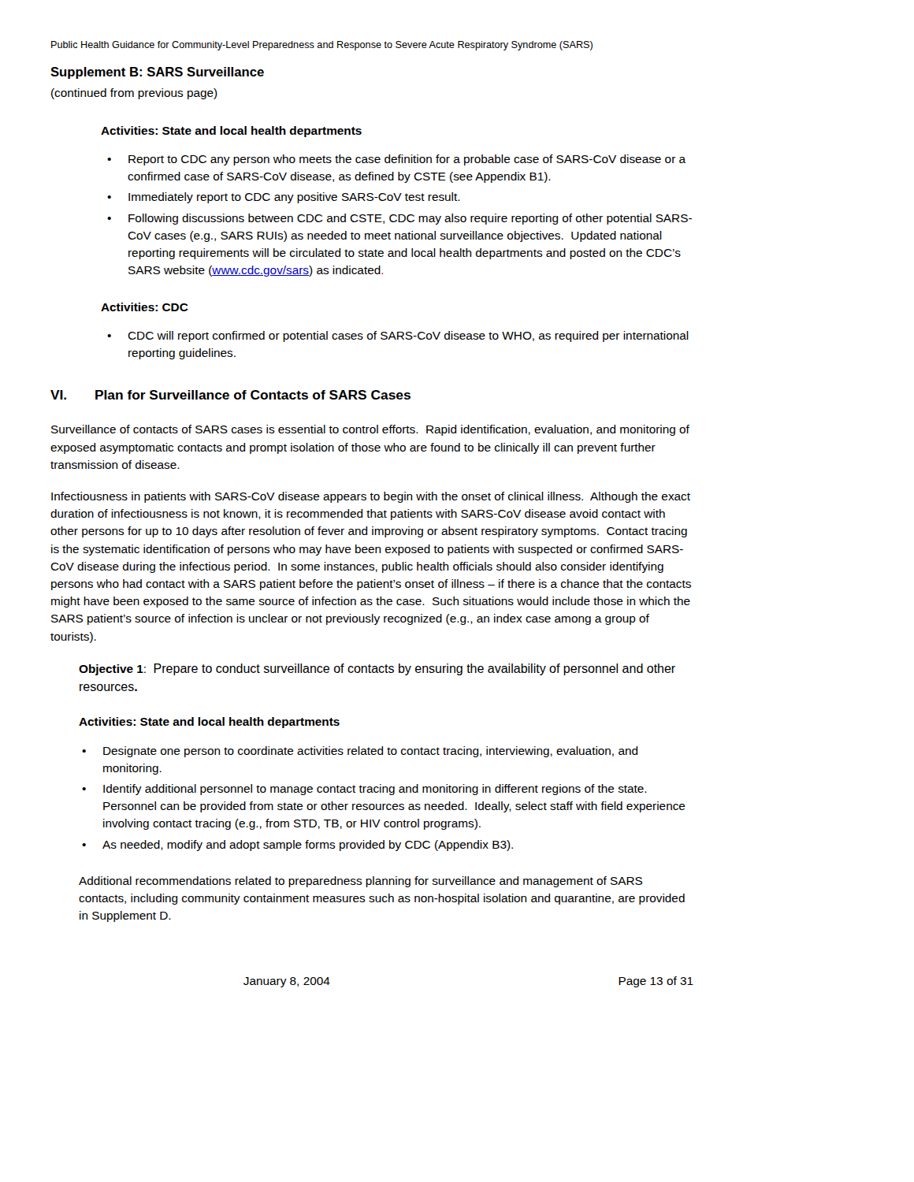Public Health Guidance for Community-Level Preparedness and Response to Severe Acute Respiratory Syndrome (SARS)
Supplement B: SARS Surveillance
(continued from previous page)
Activities: State and local health departments
Report to CDC any person who meets the case definition for a probable case of SARS-CoV disease or a confirmed case of SARS-CoV disease, as defined by CSTE (see Appendix B1).
Immediately report to CDC any positive SARS-CoV test result.
Following discussions between CDC and CSTE, CDC may also require reporting of other potential SARS-CoV cases (e.g., SARS RUIs) as needed to meet national surveillance objectives. Updated national reporting requirements will be circulated to state and local health departments and posted on the CDC’s SARS website (www.cdc.gov/sars) as indicated.
Activities: CDC
CDC will report confirmed or potential cases of SARS-CoV disease to WHO, as required per international reporting guidelines.
VI. Plan for Surveillance of Contacts of SARS Cases
Surveillance of contacts of SARS cases is essential to control efforts. Rapid identification, evaluation, and monitoring of exposed asymptomatic contacts and prompt isolation of those who are found to be clinically ill can prevent further transmission of disease.
Infectiousness in patients with SARS-CoV disease appears to begin with the onset of clinical illness. Although the exact duration of infectiousness is not known, it is recommended that patients with SARS-CoV disease avoid contact with other persons for up to 10 days after resolution of fever and improving or absent respiratory symptoms. Contact tracing is the systematic identification of persons who may have been exposed to patients with suspected or confirmed SARS-CoV disease during the infectious period. In some instances, public health officials should also consider identifying persons who had contact with a SARS patient before the patient’s onset of illness – if there is a chance that the contacts might have been exposed to the same source of infection as the case. Such situations would include those in which the SARS patient’s source of infection is unclear or not previously recognized (e.g., an index case among a group of tourists).
Objective 1: Prepare to conduct surveillance of contacts by ensuring the availability of personnel and other resources.
Activities: State and local health departments
Designate one person to coordinate activities related to contact tracing, interviewing, evaluation, and monitoring.
Identify additional personnel to manage contact tracing and monitoring in different regions of the state. Personnel can be provided from state or other resources as needed. Ideally, select staff with field experience involving contact tracing (e.g., from STD, TB, or HIV control programs).
As needed, modify and adopt sample forms provided by CDC (Appendix B3).
Additional recommendations related to preparedness planning for surveillance and management of SARS contacts, including community containment measures such as non-hospital isolation and quarantine, are provided in Supplement D.
January 8, 2004 Page 13 of 31